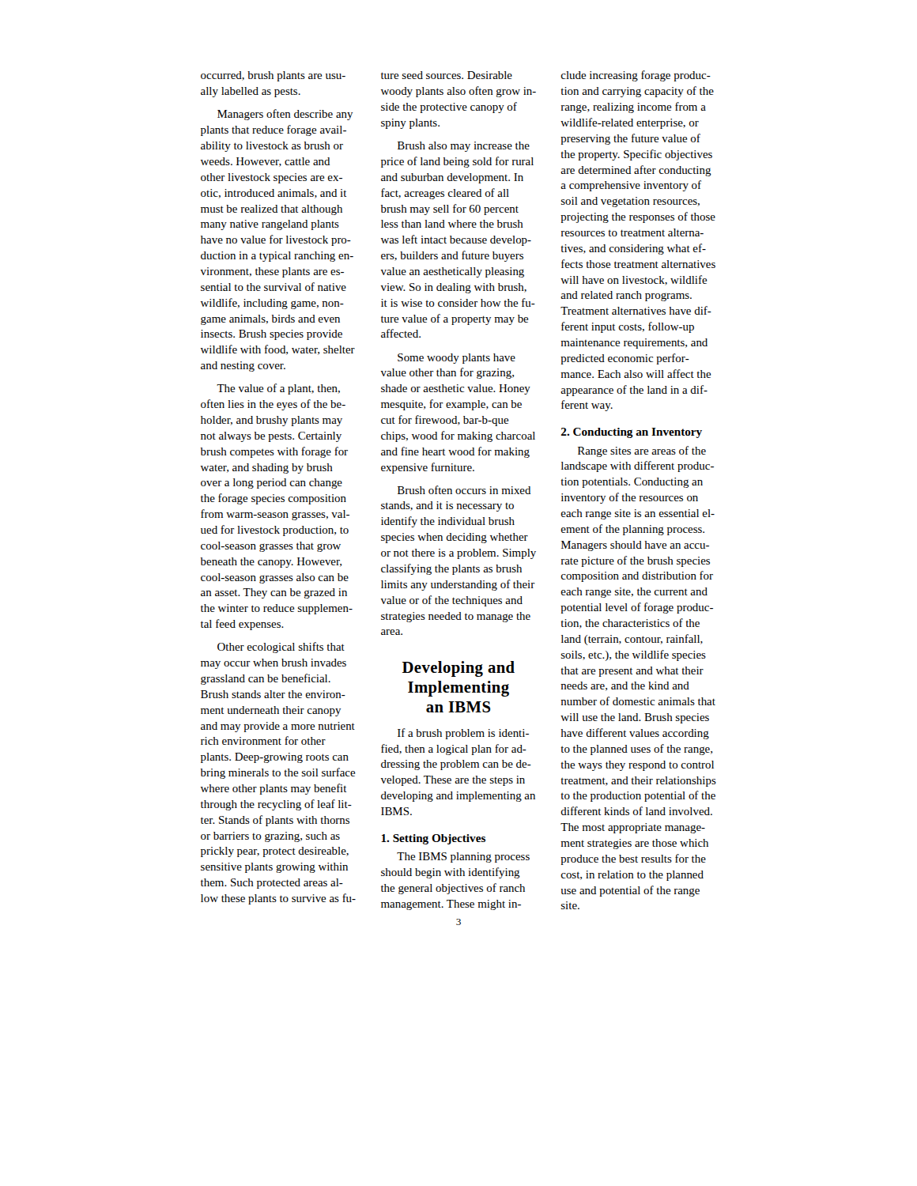occurred, brush plants are usually labelled as pests.
Managers often describe any plants that reduce forage availability to livestock as brush or weeds. However, cattle and other livestock species are exotic, introduced animals, and it must be realized that although many native rangeland plants have no value for livestock production in a typical ranching environment, these plants are essential to the survival of native wildlife, including game, non-game animals, birds and even insects. Brush species provide wildlife with food, water, shelter and nesting cover.
The value of a plant, then, often lies in the eyes of the beholder, and brushy plants may not always be pests. Certainly brush competes with forage for water, and shading by brush over a long period can change the forage species composition from warm-season grasses, valued for livestock production, to cool-season grasses that grow beneath the canopy. However, cool-season grasses also can be an asset. They can be grazed in the winter to reduce supplemental feed expenses.
Other ecological shifts that may occur when brush invades grassland can be beneficial. Brush stands alter the environment underneath their canopy and may provide a more nutrient rich environment for other plants. Deep-growing roots can bring minerals to the soil surface where other plants may benefit through the recycling of leaf litter. Stands of plants with thorns or barriers to grazing, such as prickly pear, protect desireable, sensitive plants growing within them. Such protected areas allow these plants to survive as future seed sources. Desirable woody plants also often grow inside the protective canopy of spiny plants.
Brush also may increase the price of land being sold for rural and suburban development. In fact, acreages cleared of all brush may sell for 60 percent less than land where the brush was left intact because developers, builders and future buyers value an aesthetically pleasing view. So in dealing with brush, it is wise to consider how the future value of a property may be affected.
Some woody plants have value other than for grazing, shade or aesthetic value. Honey mesquite, for example, can be cut for firewood, bar-b-que chips, wood for making charcoal and fine heart wood for making expensive furniture.
Brush often occurs in mixed stands, and it is necessary to identify the individual brush species when deciding whether or not there is a problem. Simply classifying the plants as brush limits any understanding of their value or of the techniques and strategies needed to manage the area.
Developing and Implementing
an IBMS
If a brush problem is identified, then a logical plan for addressing the problem can be developed. These are the steps in developing and implementing an IBMS.
1. Setting Objectives
The IBMS planning process should begin with identifying the general objectives of ranch management. These might include increasing forage production and carrying capacity of the range, realizing income from a wildlife-related enterprise, or preserving the future value of the property. Specific objectives are determined after conducting a comprehensive inventory of soil and vegetation resources, projecting the responses of those resources to treatment alternatives, and considering what effects those treatment alternatives will have on livestock, wildlife and related ranch programs. Treatment alternatives have different input costs, follow-up maintenance requirements, and predicted economic performance. Each also will affect the appearance of the land in a different way.
2. Conducting an Inventory
Range sites are areas of the landscape with different production potentials. Conducting an inventory of the resources on each range site is an essential element of the planning process. Managers should have an accurate picture of the brush species composition and distribution for each range site, the current and potential level of forage production, the characteristics of the land (terrain, contour, rainfall, soils, etc.), the wildlife species that are present and what their needs are, and the kind and number of domestic animals that will use the land. Brush species have different values according to the planned uses of the range, the ways they respond to control treatment, and their relationships to the production potential of the different kinds of land involved. The most appropriate management strategies are those which produce the best results for the cost, in relation to the planned use and potential of the range site.
3